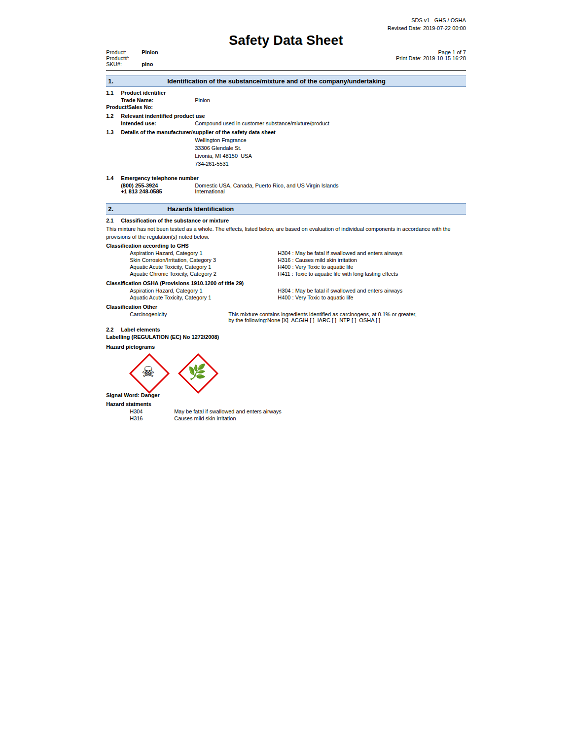SDS v1 GHS / OSHA
Revised Date: 2019-07-22 00:00
Safety Data Sheet
| Product: | Pinion | Page 1 of 7 |
| Product#: | | Print Date: 2019-10-15 16:28 |
| SKU#: | pino | |
1. Identification of the substance/mixture and of the company/undertaking
1.1 Product identifier
Trade Name:
Pinion
Product/Sales No:
1.2 Relevant indentified product use
Intended use:
Compound used in customer substance/mixture/product
1.3 Details of the manufacturer/supplier of the safety data sheet
Wellington Fragrance
33306 Glendale St.
Livonia, MI 48150 USA
734-261-5531
1.4 Emergency telephone number
(800) 255-3924
Domestic USA, Canada, Puerto Rico, and US Virgin Islands
+1 813 248-0585
International
2. Hazards Identification
2.1 Classification of the substance or mixture
This mixture has not been tested as a whole. The effects, listed below, are based on evaluation of individual components in accordance with the provisions of the regulation(s) noted below.
Classification according to GHS
| Aspiration Hazard, Category 1 | H304 : May be fatal if swallowed and enters airways |
| Skin Corrosion/Irritation, Category 3 | H316 : Causes mild skin irritation |
| Aquatic Acute Toxicity, Category 1 | H400 : Very Toxic to aquatic life |
| Aquatic Chronic Toxicity, Category 2 | H411 : Toxic to aquatic life with long lasting effects |
Classification OSHA (Provisions 1910.1200 of title 29)
| Aspiration Hazard, Category 1 | H304 : May be fatal if swallowed and enters airways |
| Aquatic Acute Toxicity, Category 1 | H400 : Very Toxic to aquatic life |
Classification Other
| Carcinogenicity | This mixture contains ingredients identified as carcinogens, at 0.1% or greater, by the following:None [X] ACGIH [ ] IARC [ ] NTP [ ] OSHA [ ] |
2.2 Label elements
Labelling (REGULATION (EC) No 1272/2008)
Hazard pictograms
☠ 🌿
Signal Word: Danger
Hazard statments
| H304 | May be fatal if swallowed and enters airways |
| H316 | Causes mild skin irritation |